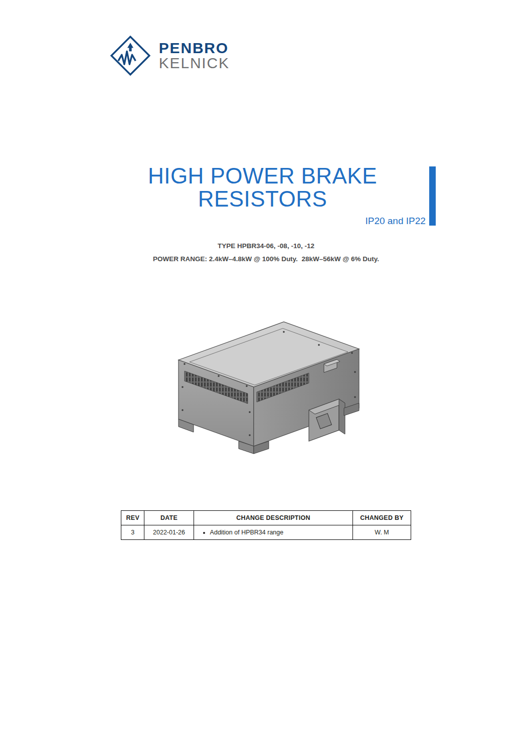Penbro
Kelnick
HIGH POWER BRAKE RESISTORS
IP20 and IP22
TYPE HPBR34-06, -08, -10, -12
POWER RANGE: 2.4kW–4.8kW @ 100% Duty. 28kW–56kW @ 6% Duty.
| REV | DATE | CHANGE DESCRIPTION | CHANGED BY |
| --- | --- | --- | --- |
| 3 | 2022-01-26 | Addition of HPBR34 range | W. M |